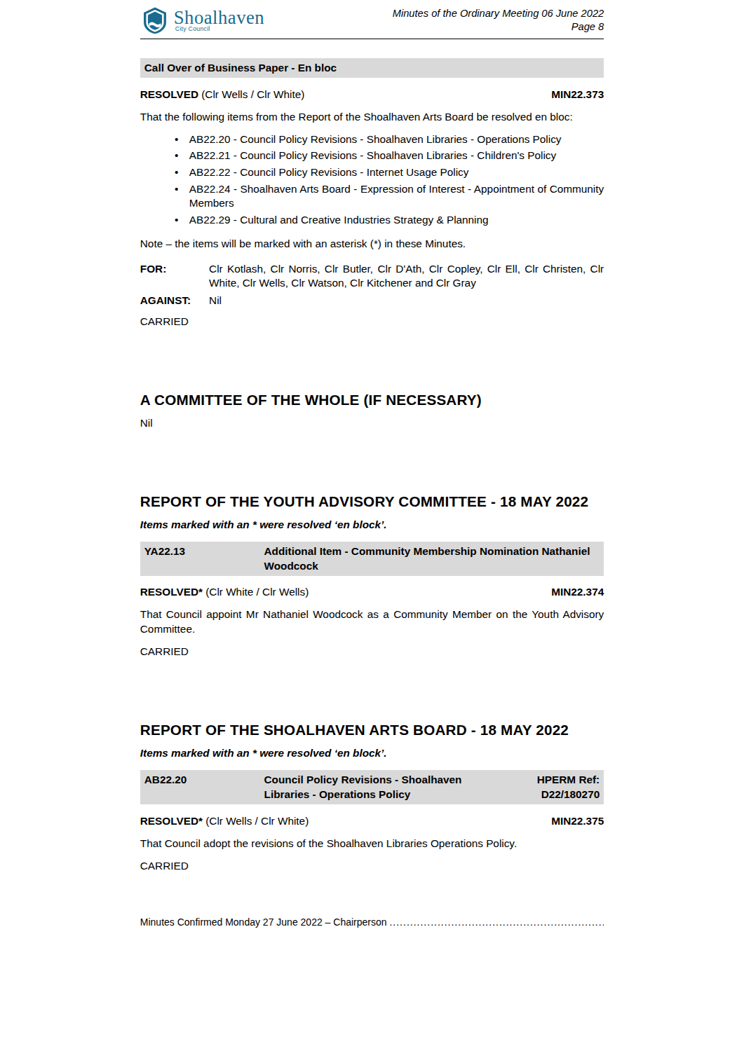Shoalhaven City Council
Minutes of the Ordinary Meeting 06 June 2022
Page 8
Call Over of Business Paper - En bloc
RESOLVED (Clr Wells / Clr White) MIN22.373
That the following items from the Report of the Shoalhaven Arts Board be resolved en bloc:
AB22.20 - Council Policy Revisions - Shoalhaven Libraries - Operations Policy
AB22.21 - Council Policy Revisions - Shoalhaven Libraries - Children's Policy
AB22.22 - Council Policy Revisions - Internet Usage Policy
AB22.24 - Shoalhaven Arts Board - Expression of Interest - Appointment of Community Members
AB22.29 - Cultural and Creative Industries Strategy & Planning
Note – the items will be marked with an asterisk (*) in these Minutes.
FOR:
Clr Kotlash, Clr Norris, Clr Butler, Clr D'Ath, Clr Copley, Clr Ell, Clr Christen, Clr White, Clr Wells, Clr Watson, Clr Kitchener and Clr Gray
AGAINST:
Nil
CARRIED
A COMMITTEE OF THE WHOLE (IF NECESSARY)
Nil
REPORT OF THE YOUTH ADVISORY COMMITTEE - 18 MAY 2022
Items marked with an * were resolved ‘en block’.
| YA22.13 | Additional Item - Community Membership Nomination Nathaniel Woodcock |
RESOLVED* (Clr White / Clr Wells) MIN22.374
That Council appoint Mr Nathaniel Woodcock as a Community Member on the Youth Advisory Committee.
CARRIED
REPORT OF THE SHOALHAVEN ARTS BOARD - 18 MAY 2022
Items marked with an * were resolved ‘en block’.
| AB22.20 | Council Policy Revisions - Shoalhaven Libraries - Operations Policy | HPERM Ref: D22/180270 |
RESOLVED* (Clr Wells / Clr White) MIN22.375
That Council adopt the revisions of the Shoalhaven Libraries Operations Policy.
CARRIED
Minutes Confirmed Monday 27 June 2022 – Chairperson ................................................................................